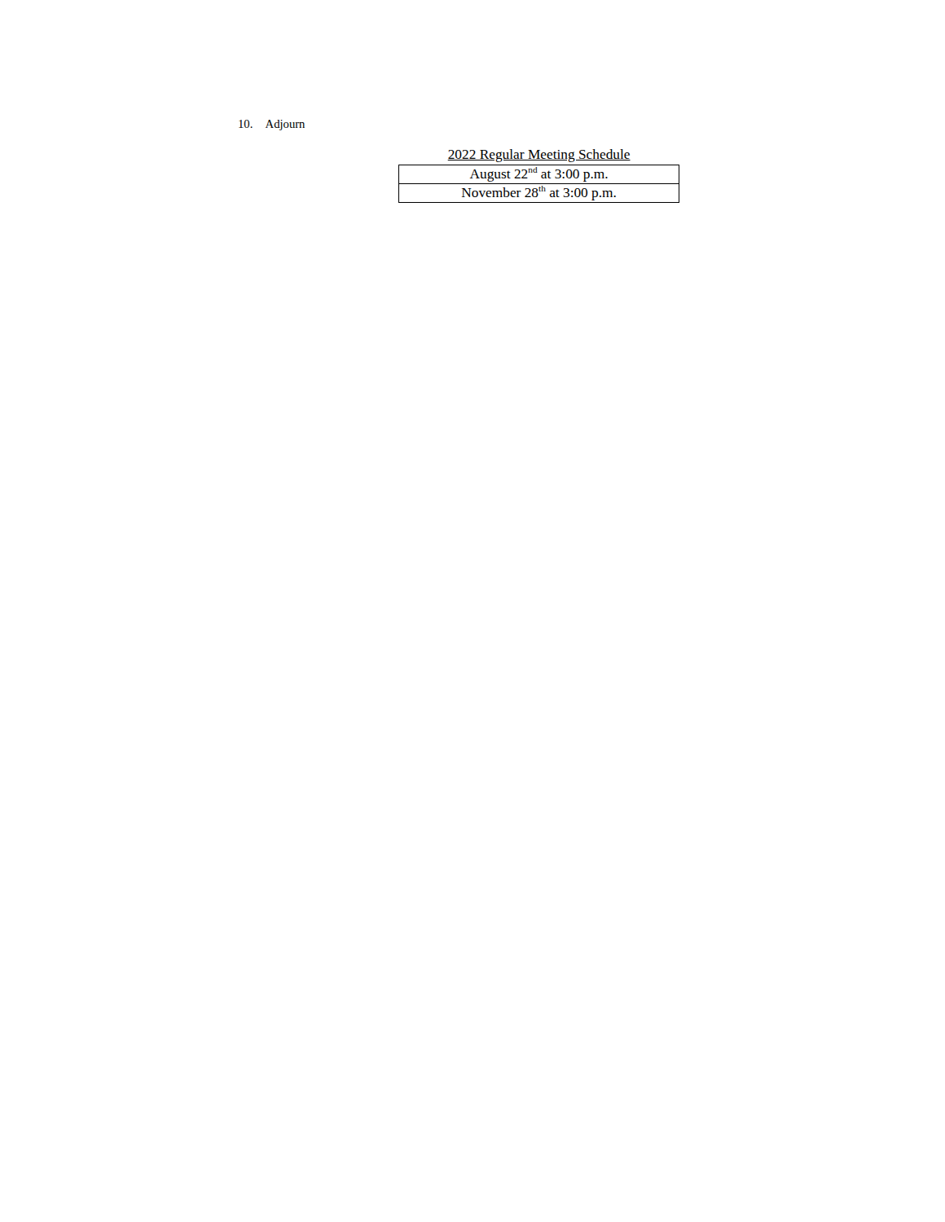10. Adjourn
2022 Regular Meeting Schedule
| August 22 nd at 3:00 p.m. |
| November 28 th at 3:00 p.m. |